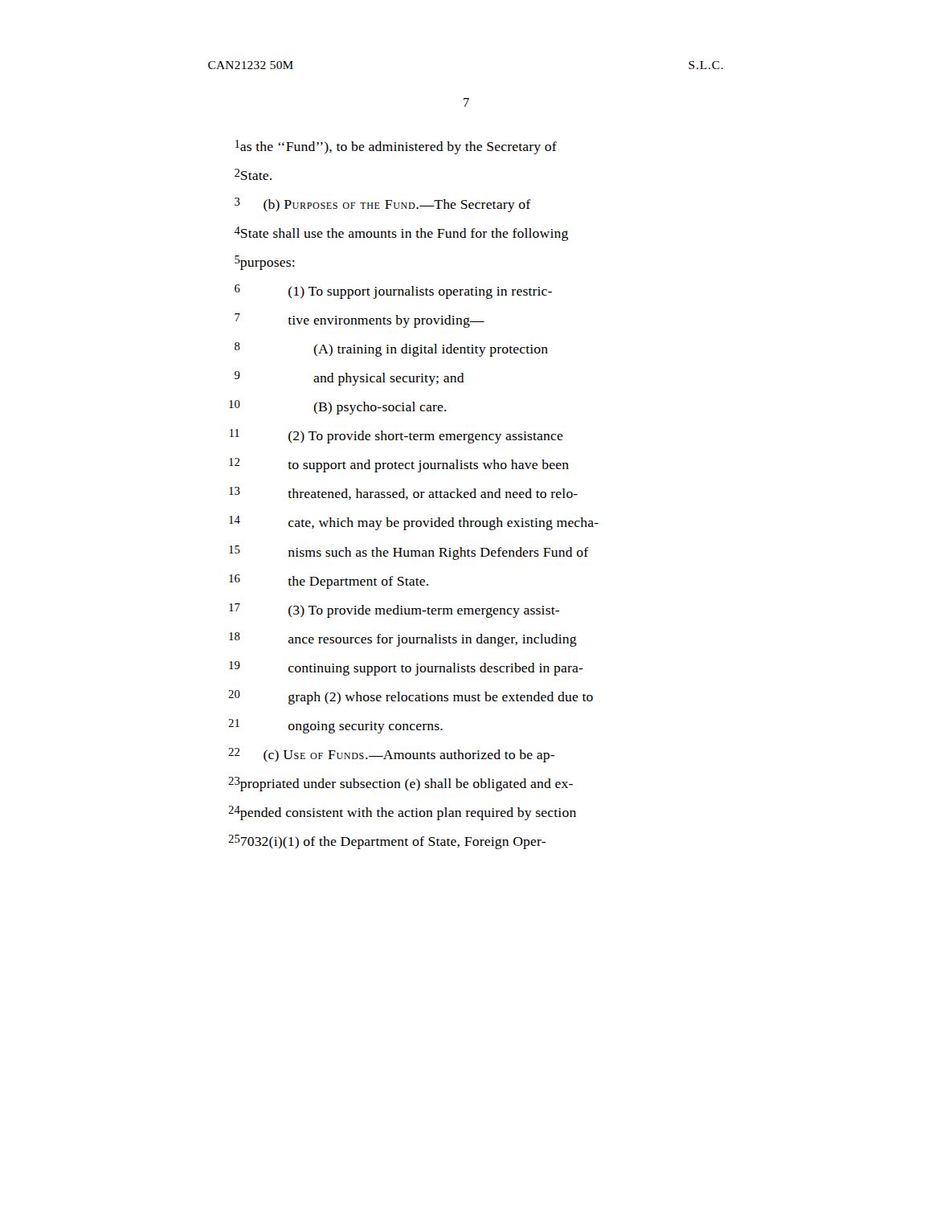CAN21232 50M S.L.C.
7
| 1 | as the ‘‘Fund’’), to be administered by the Secretary of |
| 2 | State. |
| 3 | (b) Purposes of the Fund. —The Secretary of |
| 4 | State shall use the amounts in the Fund for the following |
| 5 | purposes: |
| 6 | (1) To support journalists operating in restric- |
| 7 | tive environments by providing— |
| 8 | (A) training in digital identity protection |
| 9 | and physical security; and |
| 10 | (B) psycho-social care. |
| 11 | (2) To provide short-term emergency assistance |
| 12 | to support and protect journalists who have been |
| 13 | threatened, harassed, or attacked and need to relo- |
| 14 | cate, which may be provided through existing mecha- |
| 15 | nisms such as the Human Rights Defenders Fund of |
| 16 | the Department of State. |
| 17 | (3) To provide medium-term emergency assist- |
| 18 | ance resources for journalists in danger, including |
| 19 | continuing support to journalists described in para- |
| 20 | graph (2) whose relocations must be extended due to |
| 21 | ongoing security concerns. |
| 22 | (c) Use of Funds. —Amounts authorized to be ap- |
| 23 | propriated under subsection (e) shall be obligated and ex- |
| 24 | pended consistent with the action plan required by section |
| 25 | 7032(i)(1) of the Department of State, Foreign Oper- |